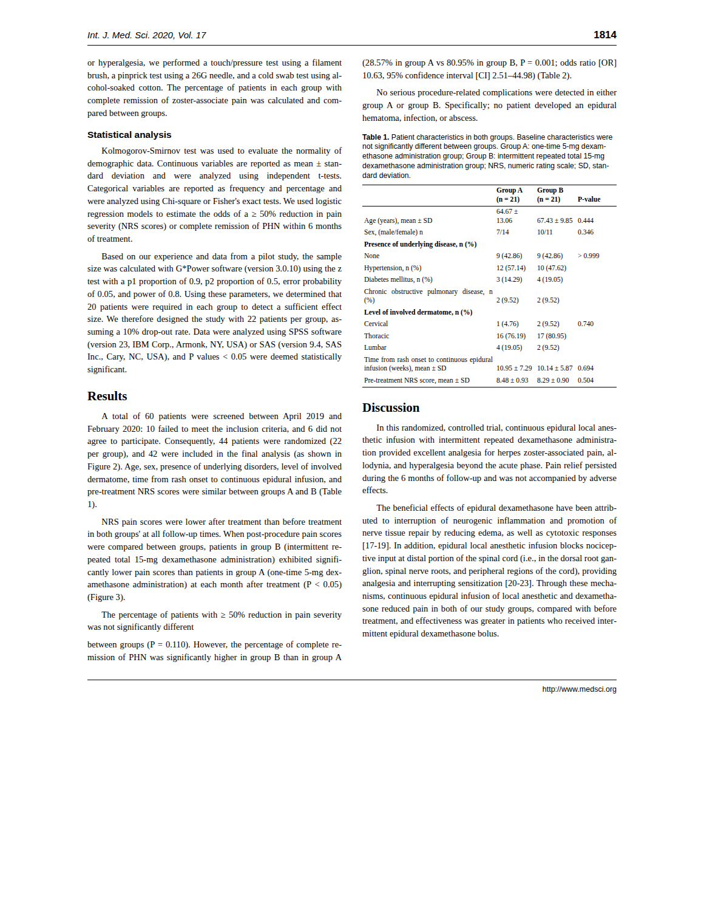Int. J. Med. Sci. 2020, Vol. 17
1814
or hyperalgesia, we performed a touch/pressure test using a filament brush, a pinprick test using a 26G needle, and a cold swab test using alcohol-soaked cotton. The percentage of patients in each group with complete remission of zoster-associate pain was calculated and compared between groups.
Statistical analysis
Kolmogorov-Smirnov test was used to evaluate the normality of demographic data. Continuous variables are reported as mean ± standard deviation and were analyzed using independent t-tests. Categorical variables are reported as frequency and percentage and were analyzed using Chi-square or Fisher's exact tests. We used logistic regression models to estimate the odds of a ≥ 50% reduction in pain severity (NRS scores) or complete remission of PHN within 6 months of treatment.
Based on our experience and data from a pilot study, the sample size was calculated with G*Power software (version 3.0.10) using the z test with a p1 proportion of 0.9, p2 proportion of 0.5, error probability of 0.05, and power of 0.8. Using these parameters, we determined that 20 patients were required in each group to detect a sufficient effect size. We therefore designed the study with 22 patients per group, assuming a 10% drop-out rate. Data were analyzed using SPSS software (version 23, IBM Corp., Armonk, NY, USA) or SAS (version 9.4, SAS Inc., Cary, NC, USA), and P values < 0.05 were deemed statistically significant.
Results
A total of 60 patients were screened between April 2019 and February 2020: 10 failed to meet the inclusion criteria, and 6 did not agree to participate. Consequently, 44 patients were randomized (22 per group), and 42 were included in the final analysis (as shown in Figure 2). Age, sex, presence of underlying disorders, level of involved dermatome, time from rash onset to continuous epidural infusion, and pre-treatment NRS scores were similar between groups A and B (Table 1).
NRS pain scores were lower after treatment than before treatment in both groups' at all follow-up times. When post-procedure pain scores were compared between groups, patients in group B (intermittent repeated total 15-mg dexamethasone administration) exhibited significantly lower pain scores than patients in group A (one-time 5-mg dexamethasone administration) at each month after treatment (P < 0.05) (Figure 3).
The percentage of patients with ≥ 50% reduction in pain severity was not significantly different
between groups (P = 0.110). However, the percentage of complete remission of PHN was significantly higher in group B than in group A (28.57% in group A vs 80.95% in group B, P = 0.001; odds ratio [OR] 10.63, 95% confidence interval [CI] 2.51–44.98) (Table 2).
No serious procedure-related complications were detected in either group A or group B. Specifically; no patient developed an epidural hematoma, infection, or abscess.
Table 1. Patient characteristics in both groups. Baseline characteristics were not significantly different between groups. Group A: one-time 5-mg dexamethasone administration group; Group B: intermittent repeated total 15-mg dexamethasone administration group; NRS, numeric rating scale; SD, standard deviation.
| | Group A (n = 21) | Group B (n = 21) | P-value |
| --- | --- | --- | --- |
| Age (years), mean ± SD | 64.67 ± 13.06 | 67.43 ± 9.85 | 0.444 |
| Sex, (male/female) n | 7/14 | 10/11 | 0.346 |
| Presence of underlying disease, n (%) |
| None | 9 (42.86) | 9 (42.86) | > 0.999 |
| Hypertension, n (%) | 12 (57.14) | 10 (47.62) | |
| Diabetes mellitus, n (%) | 3 (14.29) | 4 (19.05) | |
| Chronic obstructive pulmonary disease, n (%) | 2 (9.52) | 2 (9.52) | |
| Level of involved dermatome, n (%) |
| Cervical | 1 (4.76) | 2 (9.52) | 0.740 |
| Thoracic | 16 (76.19) | 17 (80.95) | |
| Lumbar | 4 (19.05) | 2 (9.52) | |
| Time from rash onset to continuous epidural infusion (weeks), mean ± SD | 10.95 ± 7.29 | 10.14 ± 5.87 | 0.694 |
| Pre-treatment NRS score, mean ± SD | 8.48 ± 0.93 | 8.29 ± 0.90 | 0.504 |
Discussion
In this randomized, controlled trial, continuous epidural local anesthetic infusion with intermittent repeated dexamethasone administration provided excellent analgesia for herpes zoster-associated pain, allodynia, and hyperalgesia beyond the acute phase. Pain relief persisted during the 6 months of follow-up and was not accompanied by adverse effects.
The beneficial effects of epidural dexamethasone have been attributed to interruption of neurogenic inflammation and promotion of nerve tissue repair by reducing edema, as well as cytotoxic responses [17-19]. In addition, epidural local anesthetic infusion blocks nociceptive input at distal portion of the spinal cord (i.e., in the dorsal root ganglion, spinal nerve roots, and peripheral regions of the cord), providing analgesia and interrupting sensitization [20-23]. Through these mechanisms, continuous epidural infusion of local anesthetic and dexamethasone reduced pain in both of our study groups, compared with before treatment, and effectiveness was greater in patients who received intermittent epidural dexamethasone bolus.
http://www.medsci.org